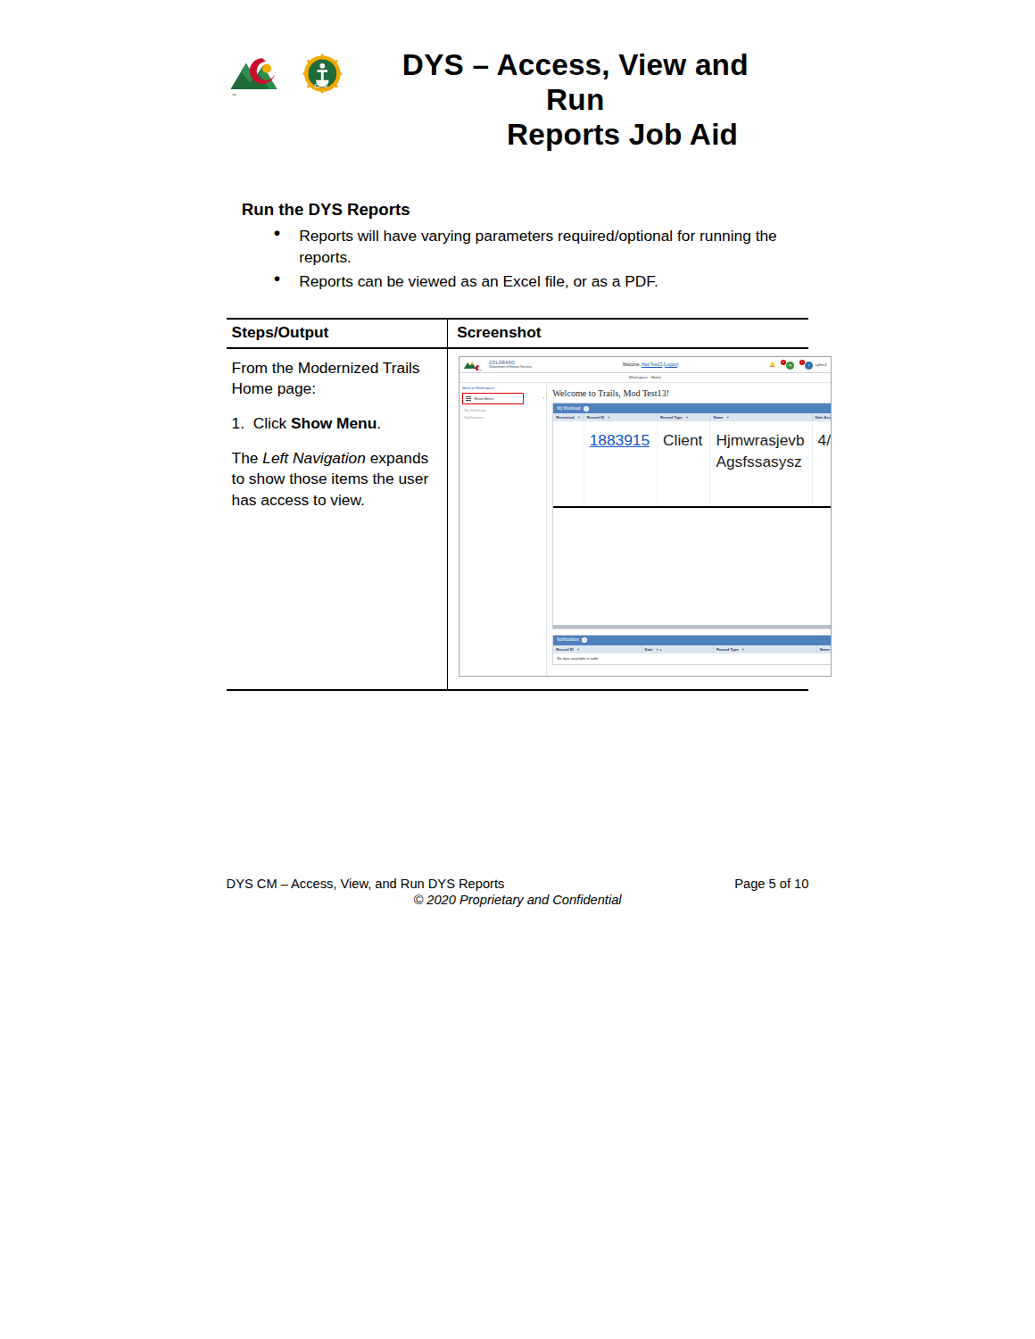™ CDHS
DYS – Access, View and Run Reports Job Aid
Run the DYS Reports
Reports will have varying parameters required/optional for running the reports.
Reports can be viewed as an Excel file, or as a PDF.
| Steps/Output | Screenshot |
| --- | --- |
| From the Modernized Trails Home page: 1. Click Show Menu . The Left Navigation expands to show those items the user has access to view. | COLORADO Department of Human Services Welcome, Mod Test13 ( Logout ) 🔔 1 ✉ 1 ? cyfmu2 Workspace - Home Back to Workspace Show Menu My Workload Notifications ‹ Welcome to Trails, Mod Test13! My Workload 1 🔍 ⬇ – / Restricted ▼ / Record ID ▼ / Record Type ▼ / Name ▼ / Date Assigned ▼▲ / Responsibility ▼ / County/Agen / / --- / --- / --- / --- / --- / --- / --- / / / 1883915 / Client / Hjmwrasjevb Agsfssasysz / 4/20/2020 / Primary / Division of You Correction / Notifications 0 – / Record ID ▼ / Date ▼▲ / Record Type ▼ / Name ▼ / Alert Title ▼ / Details ▼ / / --- / --- / --- / --- / --- / --- / No data available in table |
DYS CM – Access, View, and Run DYS Reports Page 5 of 10
© 2020 Proprietary and Confidential